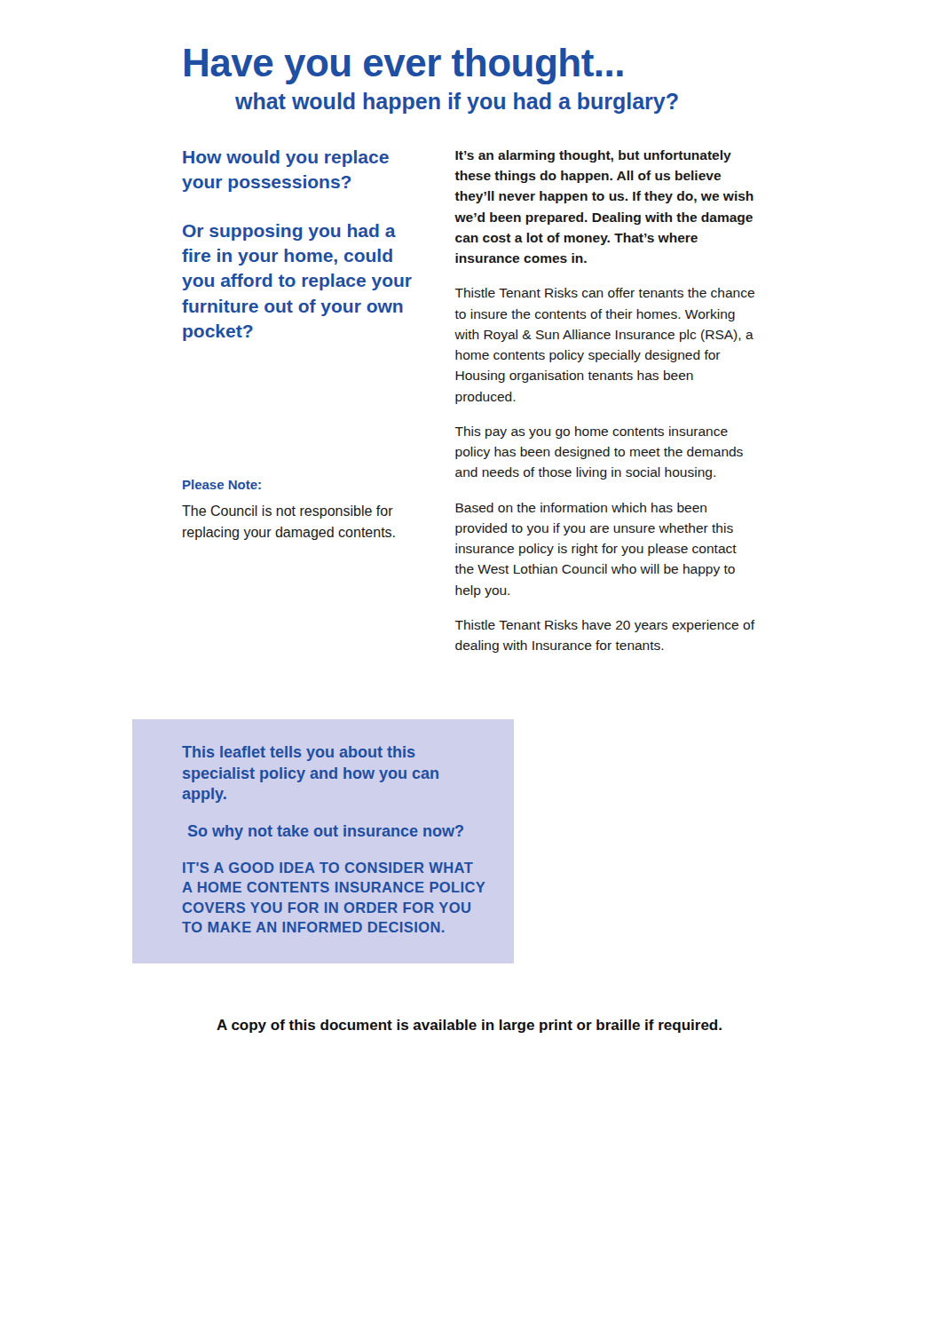Have you ever thought...
what would happen if you had a burglary?
How would you replace your possessions?
Or supposing you had a fire in your home, could you afford to replace your furniture out of your own pocket?
Please Note:
The Council is not responsible for replacing your damaged contents.
It’s an alarming thought, but unfortunately these things do happen. All of us believe they’ll never happen to us. If they do, we wish we’d been prepared. Dealing with the damage can cost a lot of money. That’s where insurance comes in.
Thistle Tenant Risks can offer tenants the chance to insure the contents of their homes. Working with Royal & Sun Alliance Insurance plc (RSA), a home contents policy specially designed for Housing organisation tenants has been produced.
This pay as you go home contents insurance policy has been designed to meet the demands and needs of those living in social housing.
Based on the information which has been provided to you if you are unsure whether this insurance policy is right for you please contact the West Lothian Council who will be happy to help you.
Thistle Tenant Risks have 20 years experience of dealing with Insurance for tenants.
This leaflet tells you about this specialist policy and how you can apply.
So why not take out insurance now?
It's a good idea to consider what a home contents insurance policy covers you for in order for you to make an informed decision.
A copy of this document is available in large print or braille if required.